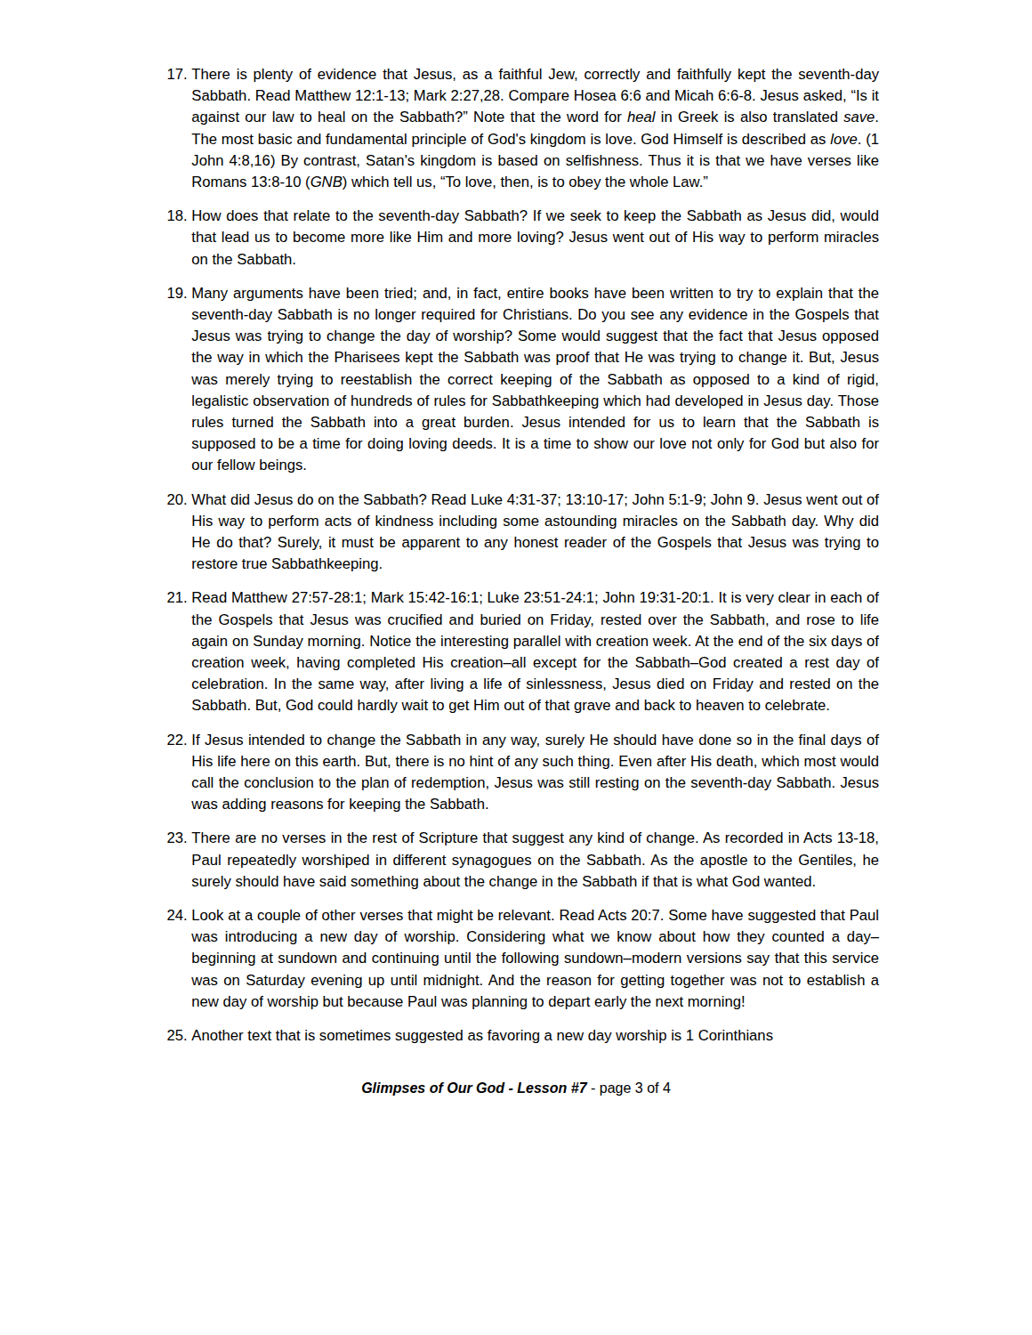There is plenty of evidence that Jesus, as a faithful Jew, correctly and faithfully kept the seventh-day Sabbath. Read Matthew 12:1-13; Mark 2:27,28. Compare Hosea 6:6 and Micah 6:6-8. Jesus asked, “Is it against our law to heal on the Sabbath?” Note that the word for heal in Greek is also translated save. The most basic and fundamental principle of God's kingdom is love. God Himself is described as love. (1 John 4:8,16) By contrast, Satan's kingdom is based on selfishness. Thus it is that we have verses like Romans 13:8-10 (GNB) which tell us, “To love, then, is to obey the whole Law.”
How does that relate to the seventh-day Sabbath? If we seek to keep the Sabbath as Jesus did, would that lead us to become more like Him and more loving? Jesus went out of His way to perform miracles on the Sabbath.
Many arguments have been tried; and, in fact, entire books have been written to try to explain that the seventh-day Sabbath is no longer required for Christians. Do you see any evidence in the Gospels that Jesus was trying to change the day of worship? Some would suggest that the fact that Jesus opposed the way in which the Pharisees kept the Sabbath was proof that He was trying to change it. But, Jesus was merely trying to reestablish the correct keeping of the Sabbath as opposed to a kind of rigid, legalistic observation of hundreds of rules for Sabbathkeeping which had developed in Jesus day. Those rules turned the Sabbath into a great burden. Jesus intended for us to learn that the Sabbath is supposed to be a time for doing loving deeds. It is a time to show our love not only for God but also for our fellow beings.
What did Jesus do on the Sabbath? Read Luke 4:31-37; 13:10-17; John 5:1-9; John 9. Jesus went out of His way to perform acts of kindness including some astounding miracles on the Sabbath day. Why did He do that? Surely, it must be apparent to any honest reader of the Gospels that Jesus was trying to restore true Sabbathkeeping.
Read Matthew 27:57-28:1; Mark 15:42-16:1; Luke 23:51-24:1; John 19:31-20:1. It is very clear in each of the Gospels that Jesus was crucified and buried on Friday, rested over the Sabbath, and rose to life again on Sunday morning. Notice the interesting parallel with creation week. At the end of the six days of creation week, having completed His creation–all except for the Sabbath–God created a rest day of celebration. In the same way, after living a life of sinlessness, Jesus died on Friday and rested on the Sabbath. But, God could hardly wait to get Him out of that grave and back to heaven to celebrate.
If Jesus intended to change the Sabbath in any way, surely He should have done so in the final days of His life here on this earth. But, there is no hint of any such thing. Even after His death, which most would call the conclusion to the plan of redemption, Jesus was still resting on the seventh-day Sabbath. Jesus was adding reasons for keeping the Sabbath.
There are no verses in the rest of Scripture that suggest any kind of change. As recorded in Acts 13-18, Paul repeatedly worshiped in different synagogues on the Sabbath. As the apostle to the Gentiles, he surely should have said something about the change in the Sabbath if that is what God wanted.
Look at a couple of other verses that might be relevant. Read Acts 20:7. Some have suggested that Paul was introducing a new day of worship. Considering what we know about how they counted a day–beginning at sundown and continuing until the following sundown–modern versions say that this service was on Saturday evening up until midnight. And the reason for getting together was not to establish a new day of worship but because Paul was planning to depart early the next morning!
Another text that is sometimes suggested as favoring a new day worship is 1 Corinthians
Glimpses of Our God - Lesson #7 - page 3 of 4